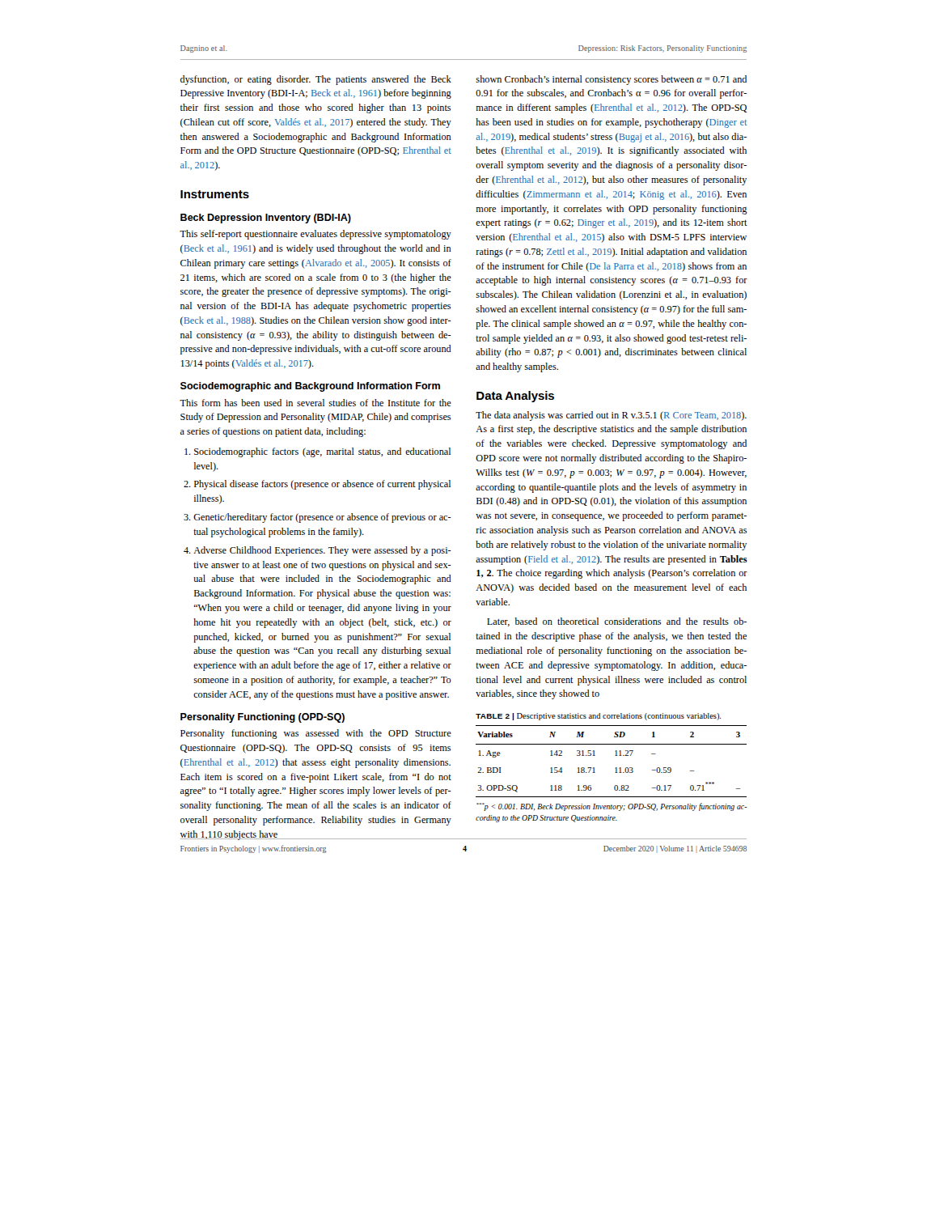Dagnino et al.
Depression: Risk Factors, Personality Functioning
dysfunction, or eating disorder. The patients answered the Beck Depressive Inventory (BDI-I-A; Beck et al., 1961) before beginning their first session and those who scored higher than 13 points (Chilean cut off score, Valdés et al., 2017) entered the study. They then answered a Sociodemographic and Background Information Form and the OPD Structure Questionnaire (OPD-SQ; Ehrenthal et al., 2012).
Instruments
Beck Depression Inventory (BDI-IA)
This self-report questionnaire evaluates depressive symptomatology (Beck et al., 1961) and is widely used throughout the world and in Chilean primary care settings (Alvarado et al., 2005). It consists of 21 items, which are scored on a scale from 0 to 3 (the higher the score, the greater the presence of depressive symptoms). The original version of the BDI-IA has adequate psychometric properties (Beck et al., 1988). Studies on the Chilean version show good internal consistency (α = 0.93), the ability to distinguish between depressive and non-depressive individuals, with a cut-off score around 13/14 points (Valdés et al., 2017).
Sociodemographic and Background Information Form
This form has been used in several studies of the Institute for the Study of Depression and Personality (MIDAP, Chile) and comprises a series of questions on patient data, including:
Sociodemographic factors (age, marital status, and educational level).
Physical disease factors (presence or absence of current physical illness).
Genetic/hereditary factor (presence or absence of previous or actual psychological problems in the family).
Adverse Childhood Experiences. They were assessed by a positive answer to at least one of two questions on physical and sexual abuse that were included in the Sociodemographic and Background Information. For physical abuse the question was: “When you were a child or teenager, did anyone living in your home hit you repeatedly with an object (belt, stick, etc.) or punched, kicked, or burned you as punishment?” For sexual abuse the question was “Can you recall any disturbing sexual experience with an adult before the age of 17, either a relative or someone in a position of authority, for example, a teacher?” To consider ACE, any of the questions must have a positive answer.
Personality Functioning (OPD-SQ)
Personality functioning was assessed with the OPD Structure Questionnaire (OPD-SQ). The OPD-SQ consists of 95 items (Ehrenthal et al., 2012) that assess eight personality dimensions. Each item is scored on a five-point Likert scale, from “I do not agree” to “I totally agree.” Higher scores imply lower levels of personality functioning. The mean of all the scales is an indicator of overall personality performance. Reliability studies in Germany with 1,110 subjects have
shown Cronbach’s internal consistency scores between α = 0.71 and 0.91 for the subscales, and Cronbach’s α = 0.96 for overall performance in different samples (Ehrenthal et al., 2012). The OPD-SQ has been used in studies on for example, psychotherapy (Dinger et al., 2019), medical students’ stress (Bugaj et al., 2016), but also diabetes (Ehrenthal et al., 2019). It is significantly associated with overall symptom severity and the diagnosis of a personality disorder (Ehrenthal et al., 2012), but also other measures of personality difficulties (Zimmermann et al., 2014; König et al., 2016). Even more importantly, it correlates with OPD personality functioning expert ratings (r = 0.62; Dinger et al., 2019), and its 12-item short version (Ehrenthal et al., 2015) also with DSM-5 LPFS interview ratings (r = 0.78; Zettl et al., 2019). Initial adaptation and validation of the instrument for Chile (De la Parra et al., 2018) shows from an acceptable to high internal consistency scores (α = 0.71–0.93 for subscales). The Chilean validation (Lorenzini et al., in evaluation) showed an excellent internal consistency (α = 0.97) for the full sample. The clinical sample showed an α = 0.97, while the healthy control sample yielded an α = 0.93, it also showed good test-retest reliability (rho = 0.87; p < 0.001) and, discriminates between clinical and healthy samples.
Data Analysis
The data analysis was carried out in R v.3.5.1 (R Core Team, 2018). As a first step, the descriptive statistics and the sample distribution of the variables were checked. Depressive symptomatology and OPD score were not normally distributed according to the Shapiro-Willks test (W = 0.97, p = 0.003; W = 0.97, p = 0.004). However, according to quantile-quantile plots and the levels of asymmetry in BDI (0.48) and in OPD-SQ (0.01), the violation of this assumption was not severe, in consequence, we proceeded to perform parametric association analysis such as Pearson correlation and ANOVA as both are relatively robust to the violation of the univariate normality assumption (Field et al., 2012). The results are presented in Tables 1, 2. The choice regarding which analysis (Pearson’s correlation or ANOVA) was decided based on the measurement level of each variable.
Later, based on theoretical considerations and the results obtained in the descriptive phase of the analysis, we then tested the mediational role of personality functioning on the association between ACE and depressive symptomatology. In addition, educational level and current physical illness were included as control variables, since they showed to
TABLE 2 | Descriptive statistics and correlations (continuous variables).
| Variables | N | M | SD | 1 | 2 | 3 |
| --- | --- | --- | --- | --- | --- | --- |
| 1. Age | 142 | 31.51 | 11.27 | – | | |
| 2. BDI | 154 | 18.71 | 11.03 | −0.59 | – | |
| 3. OPD-SQ | 118 | 1.96 | 0.82 | −0.17 | 0.71 *** | – |
***p < 0.001. BDI, Beck Depression Inventory; OPD-SQ, Personality functioning according to the OPD Structure Questionnaire.
Frontiers in Psychology | www.frontiersin.org
4
December 2020 | Volume 11 | Article 594698